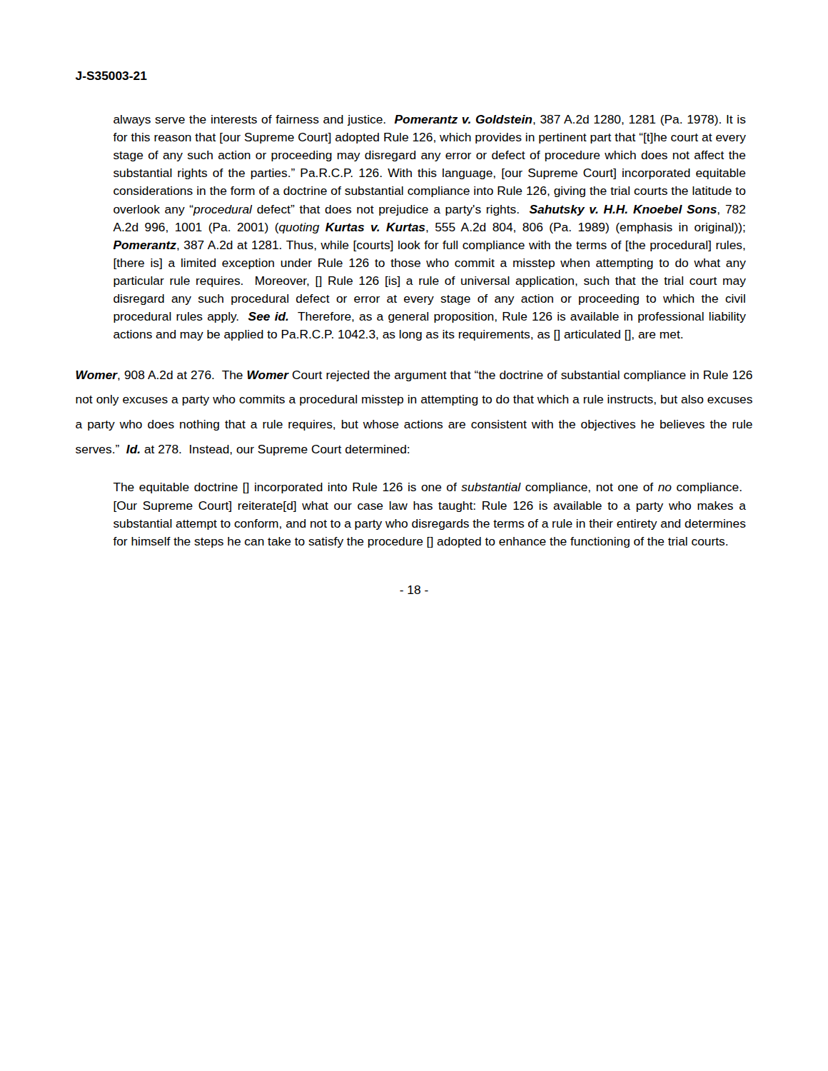J-S35003-21
always serve the interests of fairness and justice. Pomerantz v. Goldstein, 387 A.2d 1280, 1281 (Pa. 1978). It is for this reason that [our Supreme Court] adopted Rule 126, which provides in pertinent part that “[t]he court at every stage of any such action or proceeding may disregard any error or defect of procedure which does not affect the substantial rights of the parties.” Pa.R.C.P. 126. With this language, [our Supreme Court] incorporated equitable considerations in the form of a doctrine of substantial compliance into Rule 126, giving the trial courts the latitude to overlook any “procedural defect” that does not prejudice a party's rights. Sahutsky v. H.H. Knoebel Sons, 782 A.2d 996, 1001 (Pa. 2001) (quoting Kurtas v. Kurtas, 555 A.2d 804, 806 (Pa. 1989) (emphasis in original)); Pomerantz, 387 A.2d at 1281. Thus, while [courts] look for full compliance with the terms of [the procedural] rules, [there is] a limited exception under Rule 126 to those who commit a misstep when attempting to do what any particular rule requires. Moreover, [] Rule 126 [is] a rule of universal application, such that the trial court may disregard any such procedural defect or error at every stage of any action or proceeding to which the civil procedural rules apply. See id. Therefore, as a general proposition, Rule 126 is available in professional liability actions and may be applied to Pa.R.C.P. 1042.3, as long as its requirements, as [] articulated [], are met.
Womer, 908 A.2d at 276. The Womer Court rejected the argument that “the doctrine of substantial compliance in Rule 126 not only excuses a party who commits a procedural misstep in attempting to do that which a rule instructs, but also excuses a party who does nothing that a rule requires, but whose actions are consistent with the objectives he believes the rule serves.” Id. at 278. Instead, our Supreme Court determined:
The equitable doctrine [] incorporated into Rule 126 is one of substantial compliance, not one of no compliance. [Our Supreme Court] reiterate[d] what our case law has taught: Rule 126 is available to a party who makes a substantial attempt to conform, and not to a party who disregards the terms of a rule in their entirety and determines for himself the steps he can take to satisfy the procedure [] adopted to enhance the functioning of the trial courts.
- 18 -